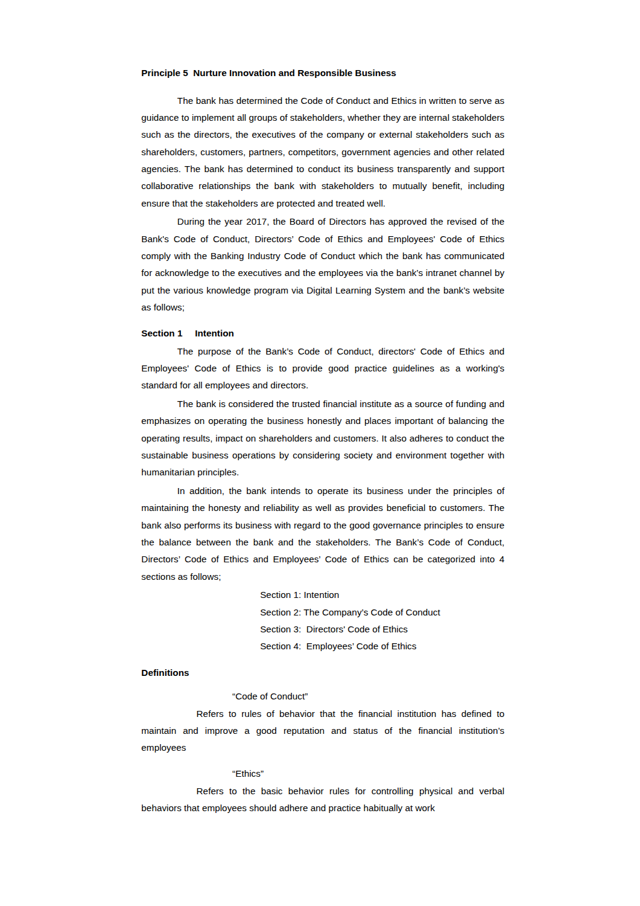Principle 5 Nurture Innovation and Responsible Business
The bank has determined the Code of Conduct and Ethics in written to serve as guidance to implement all groups of stakeholders, whether they are internal stakeholders such as the directors, the executives of the company or external stakeholders such as shareholders, customers, partners, competitors, government agencies and other related agencies. The bank has determined to conduct its business transparently and support collaborative relationships the bank with stakeholders to mutually benefit, including ensure that the stakeholders are protected and treated well.
During the year 2017, the Board of Directors has approved the revised of the Bank's Code of Conduct, Directors’ Code of Ethics and Employees' Code of Ethics comply with the Banking Industry Code of Conduct which the bank has communicated for acknowledge to the executives and the employees via the bank’s intranet channel by put the various knowledge program via Digital Learning System and the bank’s website as follows;
Section 1 Intention
The purpose of the Bank’s Code of Conduct, directors' Code of Ethics and Employees' Code of Ethics is to provide good practice guidelines as a working's standard for all employees and directors.
The bank is considered the trusted financial institute as a source of funding and emphasizes on operating the business honestly and places important of balancing the operating results, impact on shareholders and customers. It also adheres to conduct the sustainable business operations by considering society and environment together with humanitarian principles.
In addition, the bank intends to operate its business under the principles of maintaining the honesty and reliability as well as provides beneficial to customers. The bank also performs its business with regard to the good governance principles to ensure the balance between the bank and the stakeholders. The Bank’s Code of Conduct, Directors’ Code of Ethics and Employees’ Code of Ethics can be categorized into 4 sections as follows;
Section 1: Intention
Section 2: The Company’s Code of Conduct
Section 3: Directors' Code of Ethics
Section 4: Employees’ Code of Ethics
Definitions
“Code of Conduct”
Refers to rules of behavior that the financial institution has defined to maintain and improve a good reputation and status of the financial institution’s employees
“Ethics”
Refers to the basic behavior rules for controlling physical and verbal behaviors that employees should adhere and practice habitually at work